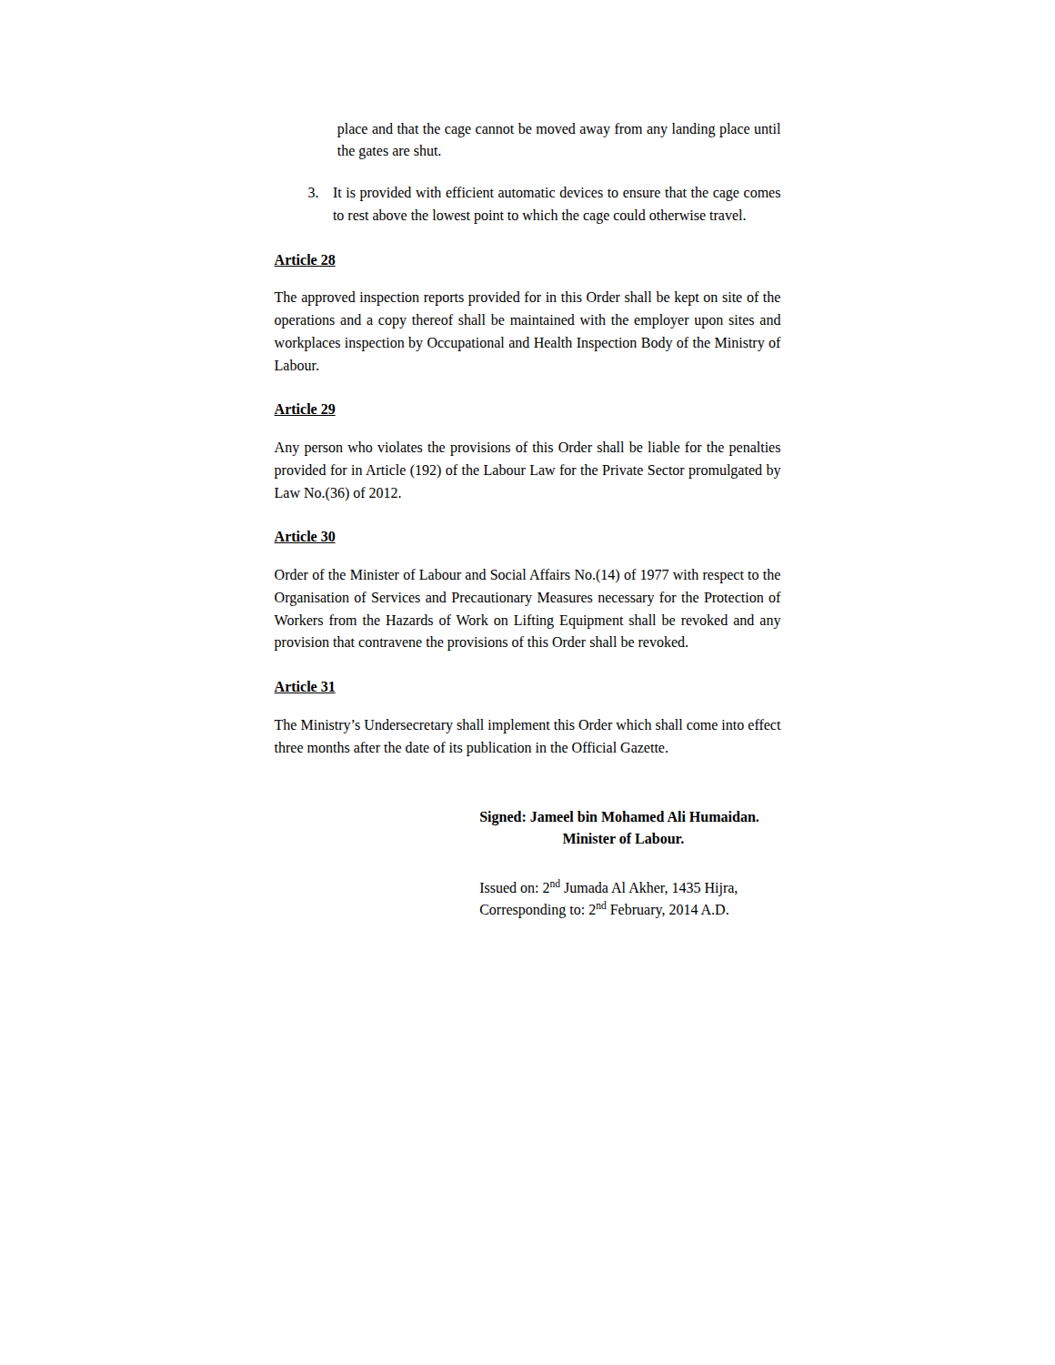place and that the cage cannot be moved away from any landing place until the gates are shut.
It is provided with efficient automatic devices to ensure that the cage comes to rest above the lowest point to which the cage could otherwise travel.
Article 28
The approved inspection reports provided for in this Order shall be kept on site of the operations and a copy thereof shall be maintained with the employer upon sites and workplaces inspection by Occupational and Health Inspection Body of the Ministry of Labour.
Article 29
Any person who violates the provisions of this Order shall be liable for the penalties provided for in Article (192) of the Labour Law for the Private Sector promulgated by Law No.(36) of 2012.
Article 30
Order of the Minister of Labour and Social Affairs No.(14) of 1977 with respect to the Organisation of Services and Precautionary Measures necessary for the Protection of Workers from the Hazards of Work on Lifting Equipment shall be revoked and any provision that contravene the provisions of this Order shall be revoked.
Article 31
The Ministry’s Undersecretary shall implement this Order which shall come into effect three months after the date of its publication in the Official Gazette.
Signed: Jameel bin Mohamed Ali Humaidan.
Minister of Labour.
Issued on: 2nd Jumada Al Akher, 1435 Hijra,
Corresponding to: 2nd February, 2014 A.D.